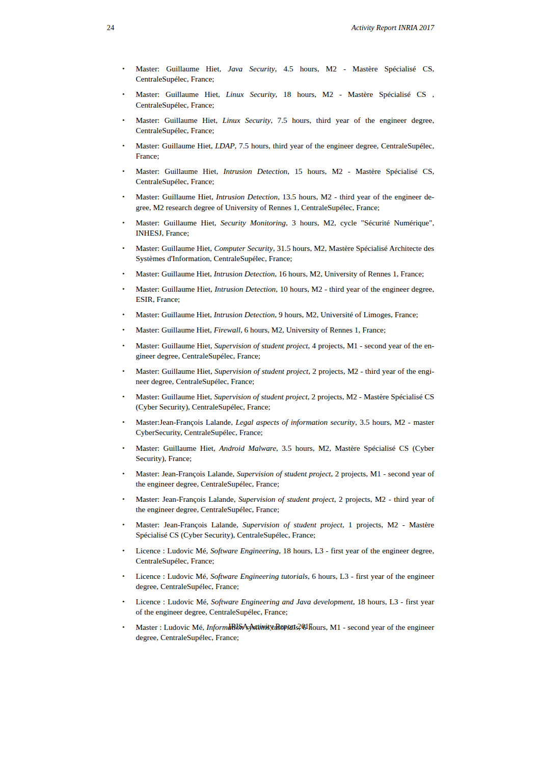24 Activity Report INRIA 2017
Master: Guillaume Hiet, Java Security, 4.5 hours, M2 - Mastère Spécialisé CS, CentraleSupélec, France;
Master: Guillaume Hiet, Linux Security, 18 hours, M2 - Mastère Spécialisé CS , CentraleSupélec, France;
Master: Guillaume Hiet, Linux Security, 7.5 hours, third year of the engineer degree, CentraleSupélec, France;
Master: Guillaume Hiet, LDAP, 7.5 hours, third year of the engineer degree, CentraleSupélec, France;
Master: Guillaume Hiet, Intrusion Detection, 15 hours, M2 - Mastère Spécialisé CS, CentraleSupélec, France;
Master: Guillaume Hiet, Intrusion Detection, 13.5 hours, M2 - third year of the engineer degree, M2 research degree of University of Rennes 1, CentraleSupélec, France;
Master: Guillaume Hiet, Security Monitoring, 3 hours, M2, cycle "Sécurité Numérique", INHESJ, France;
Master: Guillaume Hiet, Computer Security, 31.5 hours, M2, Mastère Spécialisé Architecte des Systèmes d'Information, CentraleSupélec, France;
Master: Guillaume Hiet, Intrusion Detection, 16 hours, M2, University of Rennes 1, France;
Master: Guillaume Hiet, Intrusion Detection, 10 hours, M2 - third year of the engineer degree, ESIR, France;
Master: Guillaume Hiet, Intrusion Detection, 9 hours, M2, Université of Limoges, France;
Master: Guillaume Hiet, Firewall, 6 hours, M2, University of Rennes 1, France;
Master: Guillaume Hiet, Supervision of student project, 4 projects, M1 - second year of the engineer degree, CentraleSupélec, France;
Master: Guillaume Hiet, Supervision of student project, 2 projects, M2 - third year of the engineer degree, CentraleSupélec, France;
Master: Guillaume Hiet, Supervision of student project, 2 projects, M2 - Mastère Spécialisé CS (Cyber Security), CentraleSupélec, France;
Master:Jean-François Lalande, Legal aspects of information security, 3.5 hours, M2 - master CyberSecurity, CentraleSupélec, France;
Master: Guillaume Hiet, Android Malware, 3.5 hours, M2, Mastère Spécialisé CS (Cyber Security), France;
Master: Jean-François Lalande, Supervision of student project, 2 projects, M1 - second year of the engineer degree, CentraleSupélec, France;
Master: Jean-François Lalande, Supervision of student project, 2 projects, M2 - third year of the engineer degree, CentraleSupélec, France;
Master: Jean-François Lalande, Supervision of student project, 1 projects, M2 - Mastère Spécialisé CS (Cyber Security), CentraleSupélec, France;
Licence : Ludovic Mé, Software Engineering, 18 hours, L3 - first year of the engineer degree, CentraleSupélec, France;
Licence : Ludovic Mé, Software Engineering tutorials, 6 hours, L3 - first year of the engineer degree, CentraleSupélec, France;
Licence : Ludovic Mé, Software Engineering and Java development, 18 hours, L3 - first year of the engineer degree, CentraleSupélec, France;
Master : Ludovic Mé, Information systems tutorials, 6 hours, M1 - second year of the engineer degree, CentraleSupélec, France;
IRISA Activity Report 2017